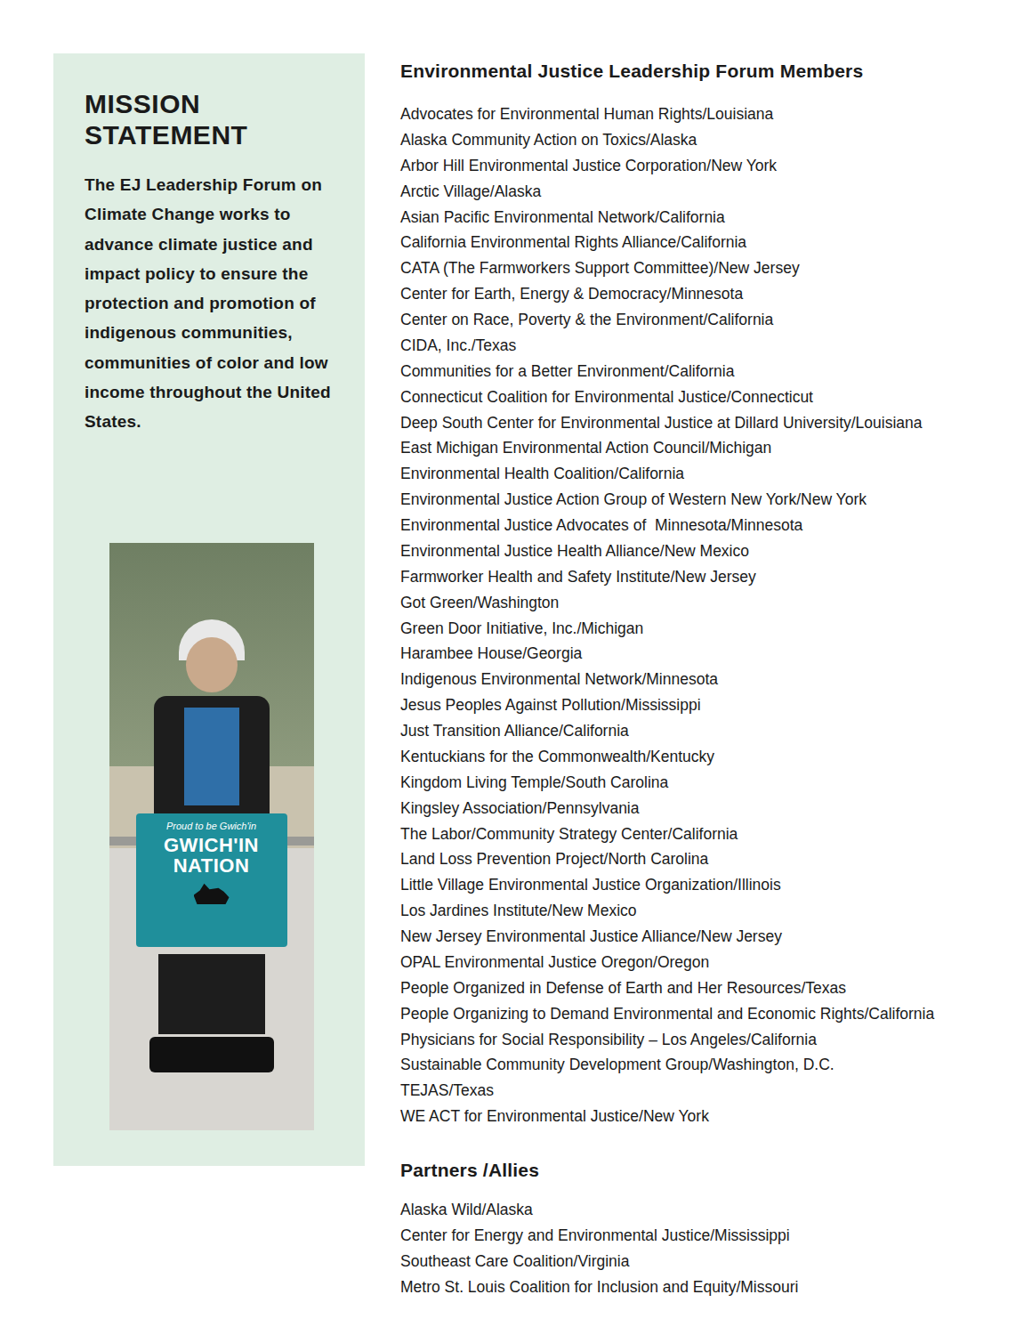MISSION
STATEMENT
The EJ Leadership Forum on Climate Change works to advance climate justice and impact policy to ensure the protection and promotion of indigenous communities, communities of color and low income throughout the United States.
Proud to be Gwich'in
GWICH'IN
NATION
Environmental Justice Leadership Forum Members
Advocates for Environmental Human Rights/Louisiana
Alaska Community Action on Toxics/Alaska
Arbor Hill Environmental Justice Corporation/New York
Arctic Village/Alaska
Asian Pacific Environmental Network/California
California Environmental Rights Alliance/California
CATA (The Farmworkers Support Committee)/New Jersey
Center for Earth, Energy & Democracy/Minnesota
Center on Race, Poverty & the Environment/California
CIDA, Inc./Texas
Communities for a Better Environment/California
Connecticut Coalition for Environmental Justice/Connecticut
Deep South Center for Environmental Justice at Dillard University/Louisiana
East Michigan Environmental Action Council/Michigan
Environmental Health Coalition/California
Environmental Justice Action Group of Western New York/New York
Environmental Justice Advocates of Minnesota/Minnesota
Environmental Justice Health Alliance/New Mexico
Farmworker Health and Safety Institute/New Jersey
Got Green/Washington
Green Door Initiative, Inc./Michigan
Harambee House/Georgia
Indigenous Environmental Network/Minnesota
Jesus Peoples Against Pollution/Mississippi
Just Transition Alliance/California
Kentuckians for the Commonwealth/Kentucky
Kingdom Living Temple/South Carolina
Kingsley Association/Pennsylvania
The Labor/Community Strategy Center/California
Land Loss Prevention Project/North Carolina
Little Village Environmental Justice Organization/Illinois
Los Jardines Institute/New Mexico
New Jersey Environmental Justice Alliance/New Jersey
OPAL Environmental Justice Oregon/Oregon
People Organized in Defense of Earth and Her Resources/Texas
People Organizing to Demand Environmental and Economic Rights/California
Physicians for Social Responsibility – Los Angeles/California
Sustainable Community Development Group/Washington, D.C.
TEJAS/Texas
WE ACT for Environmental Justice/New York
Partners /Allies
Alaska Wild/Alaska
Center for Energy and Environmental Justice/Mississippi
Southeast Care Coalition/Virginia
Metro St. Louis Coalition for Inclusion and Equity/Missouri